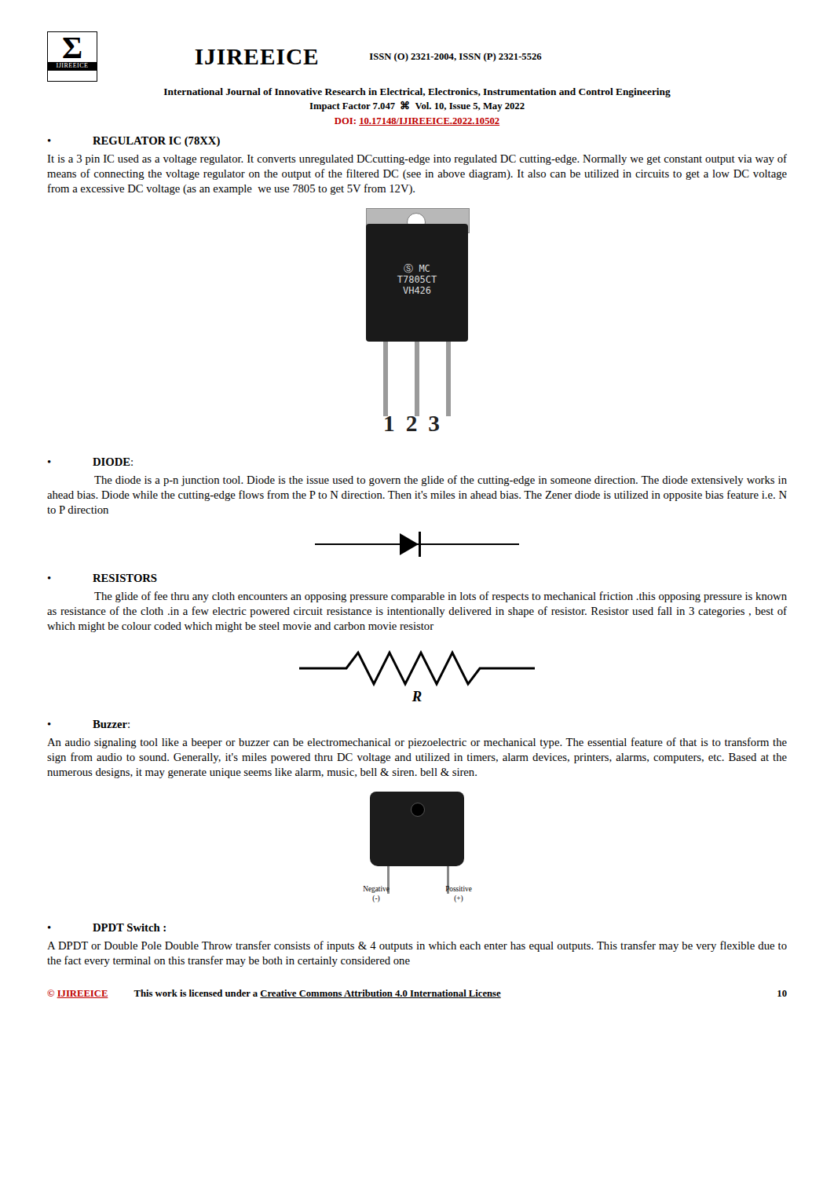Σ IJIREEICE IJIREEICE ISSN (O) 2321-2004, ISSN (P) 2321-5526
International Journal of Innovative Research in Electrical, Electronics, Instrumentation and Control Engineering
Impact Factor 7.047 ⌘ Vol. 10, Issue 5, May 2022
DOI: 10.17148/IJIREEICE.2022.10502
•REGULATOR IC (78XX)
It is a 3 pin IC used as a voltage regulator. It converts unregulated DCcutting-edge into regulated DC cutting-edge. Normally we get constant output via way of means of connecting the voltage regulator on the output of the filtered DC (see in above diagram). It also can be utilized in circuits to get a low DC voltage from a excessive DC voltage (as an example we use 7805 to get 5V from 12V).
Ⓢ MC
T7805CT
VH426
123
•DIODE:
The diode is a p-n junction tool. Diode is the issue used to govern the glide of the cutting-edge in someone direction. The diode extensively works in ahead bias. Diode while the cutting-edge flows from the P to N direction. Then it's miles in ahead bias. The Zener diode is utilized in opposite bias feature i.e. N to P direction
•RESISTORS
The glide of fee thru any cloth encounters an opposing pressure comparable in lots of respects to mechanical friction .this opposing pressure is known as resistance of the cloth .in a few electric powered circuit resistance is intentionally delivered in shape of resistor. Resistor used fall in 3 categories , best of which might be colour coded which might be steel movie and carbon movie resistor
R
•Buzzer:
An audio signaling tool like a beeper or buzzer can be electromechanical or piezoelectric or mechanical type. The essential feature of that is to transform the sign from audio to sound. Generally, it's miles powered thru DC voltage and utilized in timers, alarm devices, printers, alarms, computers, etc. Based at the numerous designs, it may generate unique seems like alarm, music, bell & siren. bell & siren.
Negative
(-) Possitive
(+)
•DPDT Switch :
A DPDT or Double Pole Double Throw transfer consists of inputs & 4 outputs in which each enter has equal outputs. This transfer may be very flexible due to the fact every terminal on this transfer may be both in certainly considered one
© IJIREEICE This work is licensed under a Creative Commons Attribution 4.0 International License 10